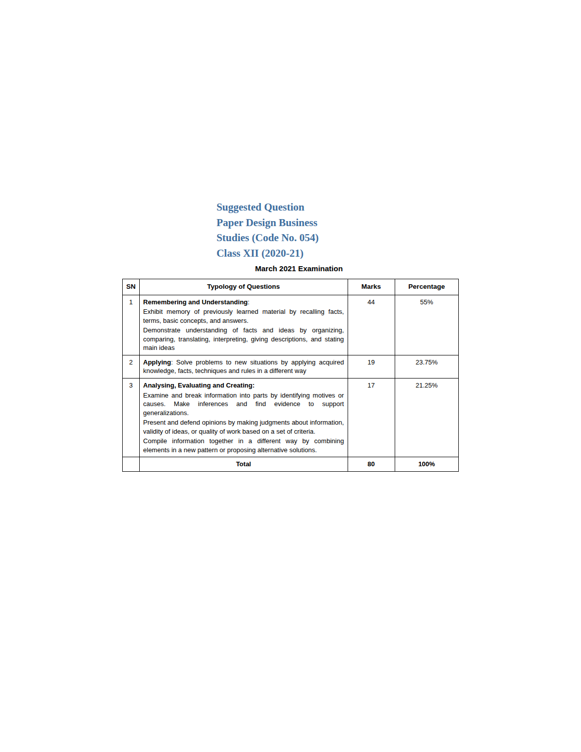Suggested Question
Paper Design Business
Studies (Code No. 054)
Class XII (2020-21)
March 2021 Examination
| SN | Typology of Questions | Marks | Percentage |
| --- | --- | --- | --- |
| 1 | Remembering and Understanding : Exhibit memory of previously learned material by recalling facts, terms, basic concepts, and answers. Demonstrate understanding of facts and ideas by organizing, comparing, translating, interpreting, giving descriptions, and stating main ideas | 44 | 55% |
| 2 | Applying : Solve problems to new situations by applying acquired knowledge, facts, techniques and rules in a different way | 19 | 23.75% |
| 3 | Analysing, Evaluating and Creating: Examine and break information into parts by identifying motives or causes. Make inferences and find evidence to support generalizations. Present and defend opinions by making judgments about information, validity of ideas, or quality of work based on a set of criteria. Compile information together in a different way by combining elements in a new pattern or proposing alternative solutions. | 17 | 21.25% |
| | Total | 80 | 100% |